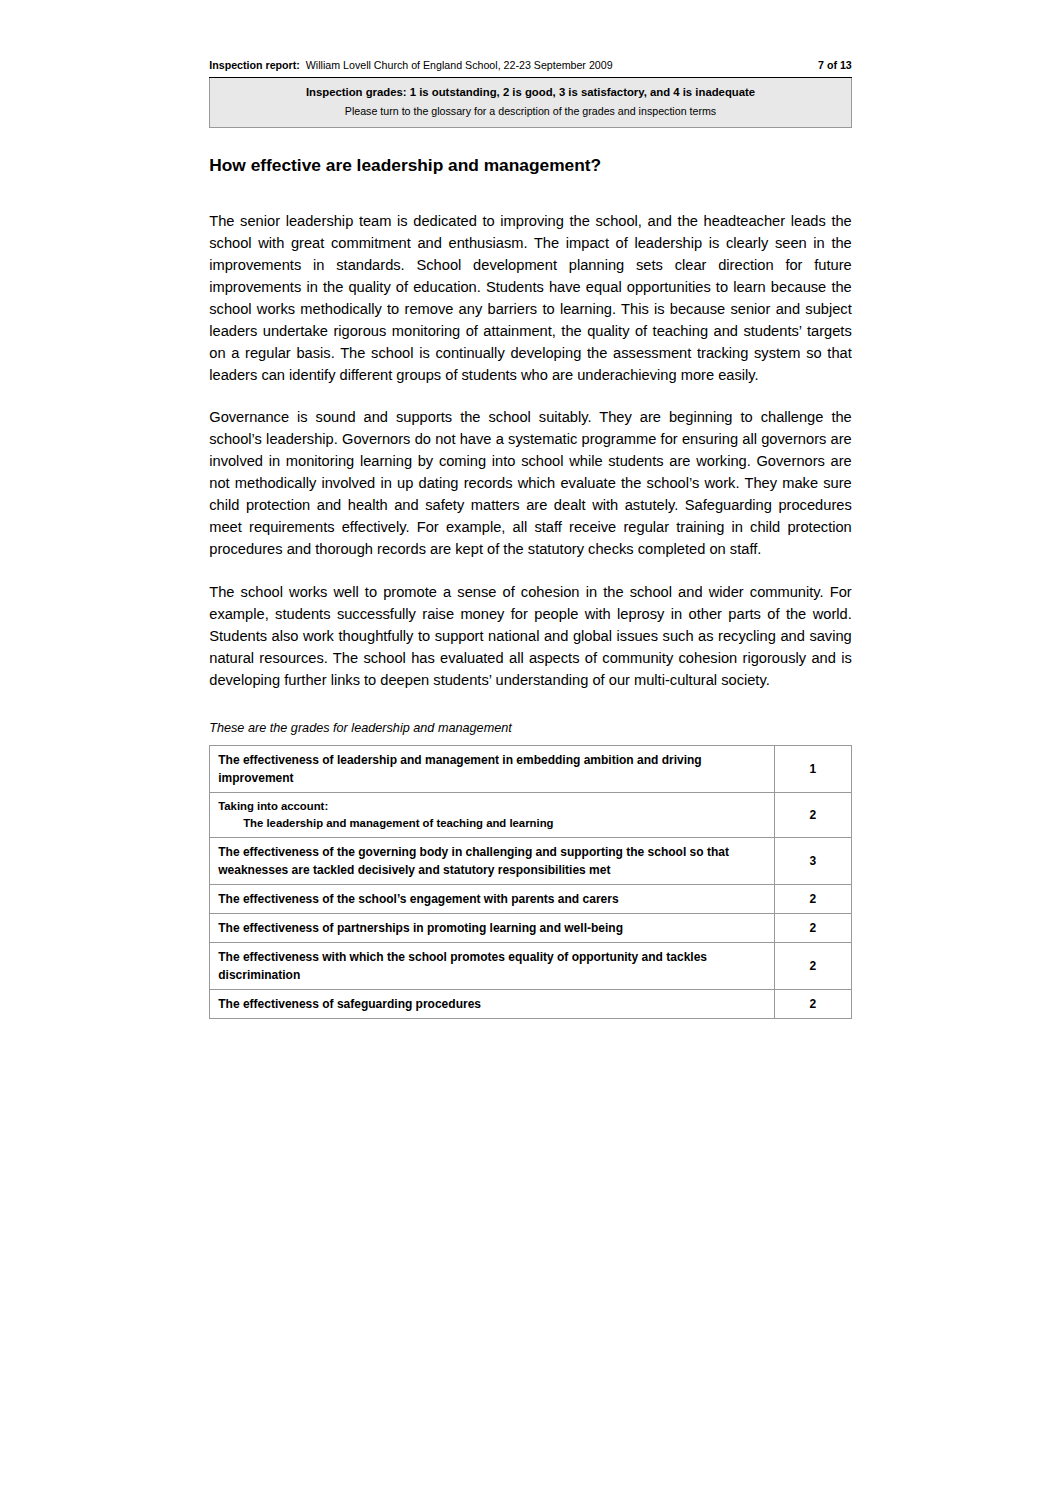Inspection report: William Lovell Church of England School, 22-23 September 2009
7 of 13
Inspection grades: 1 is outstanding, 2 is good, 3 is satisfactory, and 4 is inadequate
Please turn to the glossary for a description of the grades and inspection terms
How effective are leadership and management?
The senior leadership team is dedicated to improving the school, and the headteacher leads the school with great commitment and enthusiasm. The impact of leadership is clearly seen in the improvements in standards. School development planning sets clear direction for future improvements in the quality of education. Students have equal opportunities to learn because the school works methodically to remove any barriers to learning. This is because senior and subject leaders undertake rigorous monitoring of attainment, the quality of teaching and students’ targets on a regular basis. The school is continually developing the assessment tracking system so that leaders can identify different groups of students who are underachieving more easily.
Governance is sound and supports the school suitably. They are beginning to challenge the school’s leadership. Governors do not have a systematic programme for ensuring all governors are involved in monitoring learning by coming into school while students are working. Governors are not methodically involved in up dating records which evaluate the school’s work. They make sure child protection and health and safety matters are dealt with astutely. Safeguarding procedures meet requirements effectively. For example, all staff receive regular training in child protection procedures and thorough records are kept of the statutory checks completed on staff.
The school works well to promote a sense of cohesion in the school and wider community. For example, students successfully raise money for people with leprosy in other parts of the world. Students also work thoughtfully to support national and global issues such as recycling and saving natural resources. The school has evaluated all aspects of community cohesion rigorously and is developing further links to deepen students’ understanding of our multi-cultural society.
These are the grades for leadership and management
| The effectiveness of leadership and management in embedding ambition and driving improvement | 1 |
| Taking into account: The leadership and management of teaching and learning | 2 |
| The effectiveness of the governing body in challenging and supporting the school so that weaknesses are tackled decisively and statutory responsibilities met | 3 |
| The effectiveness of the school’s engagement with parents and carers | 2 |
| The effectiveness of partnerships in promoting learning and well-being | 2 |
| The effectiveness with which the school promotes equality of opportunity and tackles discrimination | 2 |
| The effectiveness of safeguarding procedures | 2 |